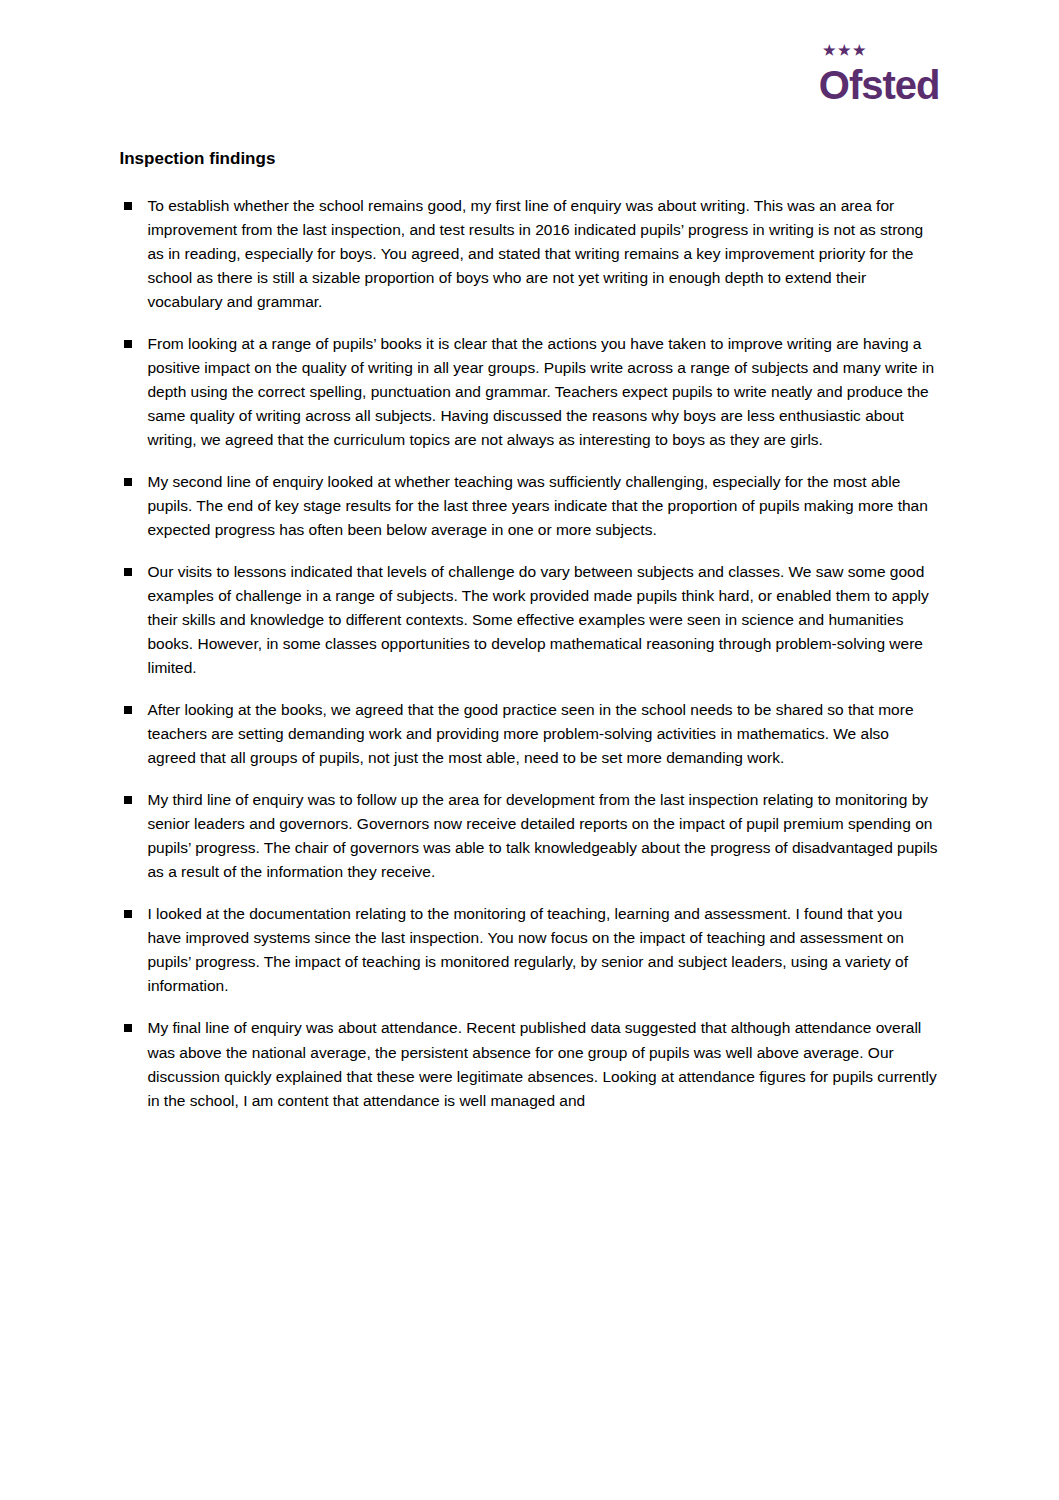★★★Ofsted
Inspection findings
To establish whether the school remains good, my first line of enquiry was about writing. This was an area for improvement from the last inspection, and test results in 2016 indicated pupils’ progress in writing is not as strong as in reading, especially for boys. You agreed, and stated that writing remains a key improvement priority for the school as there is still a sizable proportion of boys who are not yet writing in enough depth to extend their vocabulary and grammar.
From looking at a range of pupils’ books it is clear that the actions you have taken to improve writing are having a positive impact on the quality of writing in all year groups. Pupils write across a range of subjects and many write in depth using the correct spelling, punctuation and grammar. Teachers expect pupils to write neatly and produce the same quality of writing across all subjects. Having discussed the reasons why boys are less enthusiastic about writing, we agreed that the curriculum topics are not always as interesting to boys as they are girls.
My second line of enquiry looked at whether teaching was sufficiently challenging, especially for the most able pupils. The end of key stage results for the last three years indicate that the proportion of pupils making more than expected progress has often been below average in one or more subjects.
Our visits to lessons indicated that levels of challenge do vary between subjects and classes. We saw some good examples of challenge in a range of subjects. The work provided made pupils think hard, or enabled them to apply their skills and knowledge to different contexts. Some effective examples were seen in science and humanities books. However, in some classes opportunities to develop mathematical reasoning through problem-solving were limited.
After looking at the books, we agreed that the good practice seen in the school needs to be shared so that more teachers are setting demanding work and providing more problem-solving activities in mathematics. We also agreed that all groups of pupils, not just the most able, need to be set more demanding work.
My third line of enquiry was to follow up the area for development from the last inspection relating to monitoring by senior leaders and governors. Governors now receive detailed reports on the impact of pupil premium spending on pupils’ progress. The chair of governors was able to talk knowledgeably about the progress of disadvantaged pupils as a result of the information they receive.
I looked at the documentation relating to the monitoring of teaching, learning and assessment. I found that you have improved systems since the last inspection. You now focus on the impact of teaching and assessment on pupils’ progress. The impact of teaching is monitored regularly, by senior and subject leaders, using a variety of information.
My final line of enquiry was about attendance. Recent published data suggested that although attendance overall was above the national average, the persistent absence for one group of pupils was well above average. Our discussion quickly explained that these were legitimate absences. Looking at attendance figures for pupils currently in the school, I am content that attendance is well managed and